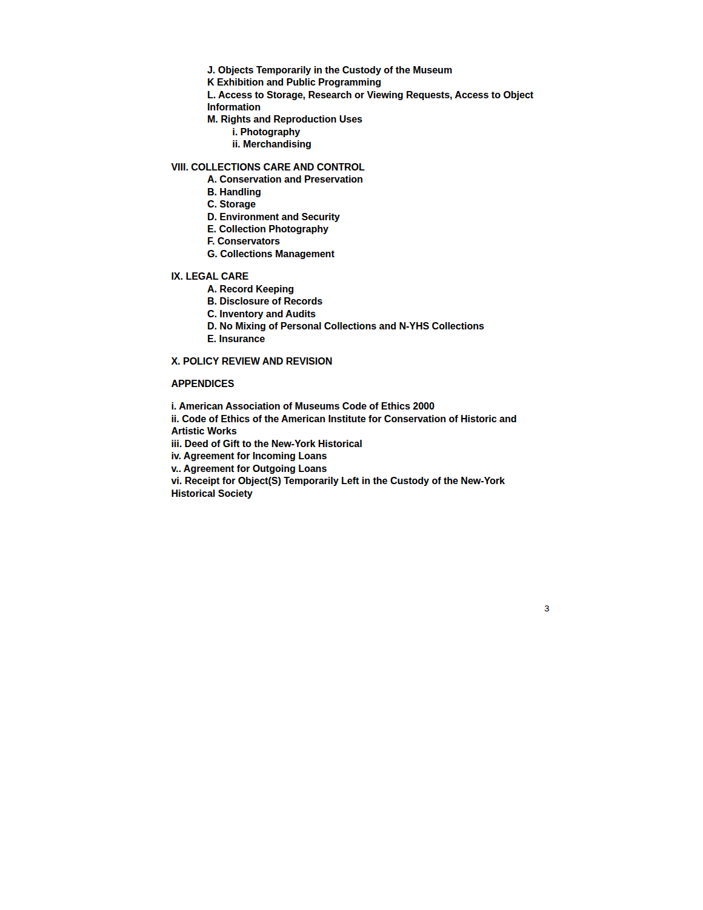J. Objects Temporarily in the Custody of the Museum
K Exhibition and Public Programming
L. Access to Storage, Research or Viewing Requests, Access to Object Information
M. Rights and Reproduction Uses
i. Photography
ii. Merchandising
VIII. COLLECTIONS CARE AND CONTROL
A. Conservation and Preservation
B. Handling
C. Storage
D. Environment and Security
E. Collection Photography
F. Conservators
G. Collections Management
IX. LEGAL CARE
A. Record Keeping
B. Disclosure of Records
C. Inventory and Audits
D. No Mixing of Personal Collections and N-YHS Collections
E. Insurance
X. POLICY REVIEW AND REVISION
APPENDICES
i. American Association of Museums Code of Ethics 2000
ii. Code of Ethics of the American Institute for Conservation of Historic and Artistic Works
iii. Deed of Gift to the New-York Historical
iv. Agreement for Incoming Loans
v.. Agreement for Outgoing Loans
vi. Receipt for Object(S) Temporarily Left in the Custody of the New-York Historical Society
3